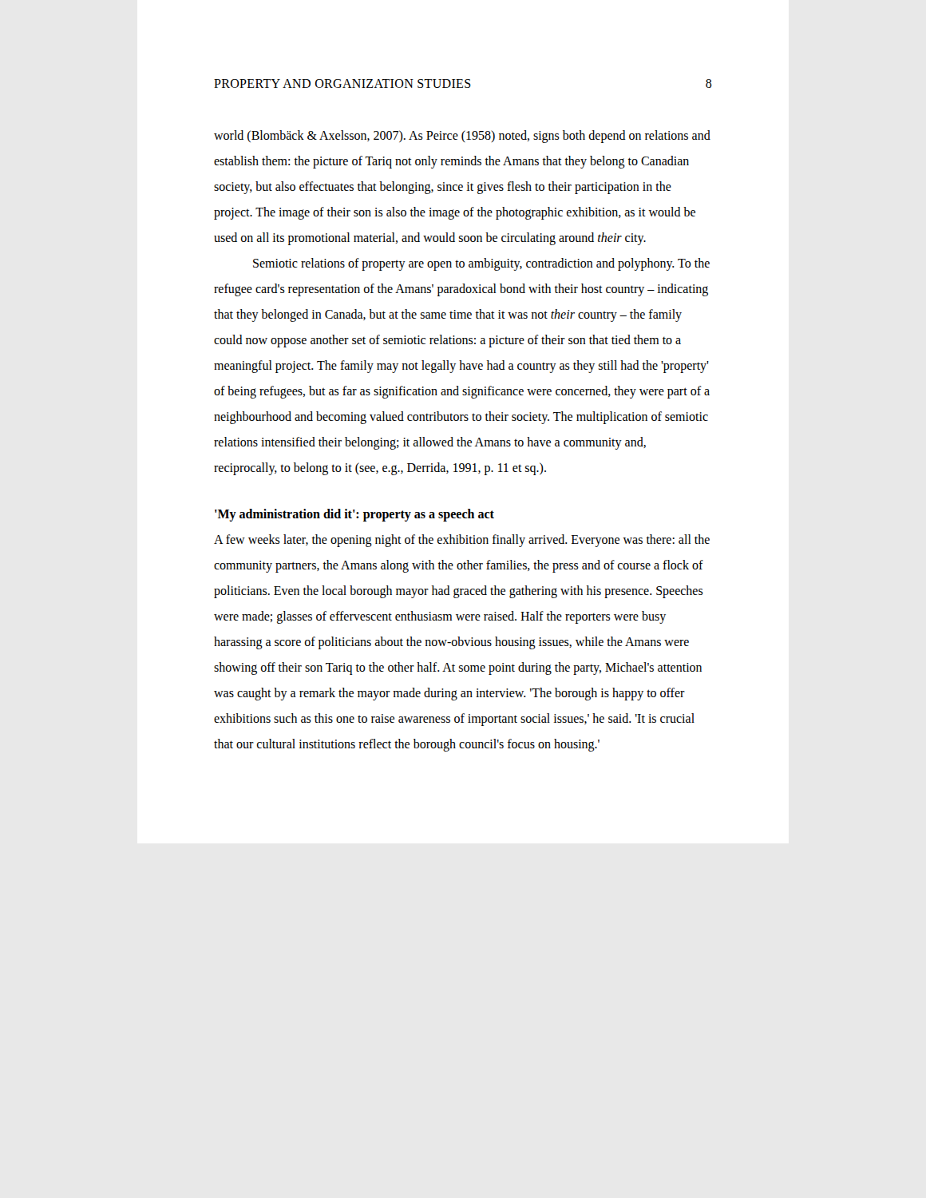Property and Organization Studies 8
world (Blombäck & Axelsson, 2007). As Peirce (1958) noted, signs both depend on relations and establish them: the picture of Tariq not only reminds the Amans that they belong to Canadian society, but also effectuates that belonging, since it gives flesh to their participation in the project. The image of their son is also the image of the photographic exhibition, as it would be used on all its promotional material, and would soon be circulating around their city.
Semiotic relations of property are open to ambiguity, contradiction and polyphony. To the refugee card's representation of the Amans' paradoxical bond with their host country – indicating that they belonged in Canada, but at the same time that it was not their country – the family could now oppose another set of semiotic relations: a picture of their son that tied them to a meaningful project. The family may not legally have had a country as they still had the 'property' of being refugees, but as far as signification and significance were concerned, they were part of a neighbourhood and becoming valued contributors to their society. The multiplication of semiotic relations intensified their belonging; it allowed the Amans to have a community and, reciprocally, to belong to it (see, e.g., Derrida, 1991, p. 11 et sq.).
'My administration did it': property as a speech act
A few weeks later, the opening night of the exhibition finally arrived. Everyone was there: all the community partners, the Amans along with the other families, the press and of course a flock of politicians. Even the local borough mayor had graced the gathering with his presence. Speeches were made; glasses of effervescent enthusiasm were raised. Half the reporters were busy harassing a score of politicians about the now-obvious housing issues, while the Amans were showing off their son Tariq to the other half. At some point during the party, Michael's attention was caught by a remark the mayor made during an interview. 'The borough is happy to offer exhibitions such as this one to raise awareness of important social issues,' he said. 'It is crucial that our cultural institutions reflect the borough council's focus on housing.'